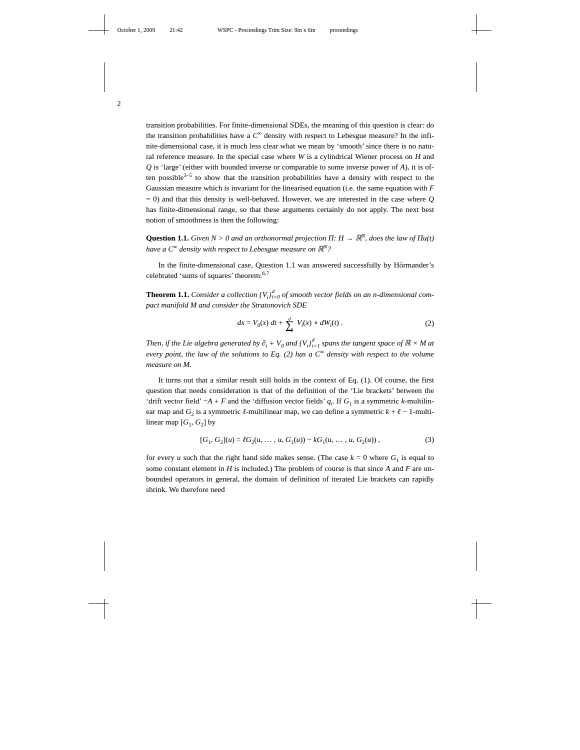October 1, 200921:42 WSPC - Proceedings Trim Size: 9in x 6in proceedings
2
transition probabilities. For finite-dimensional SDEs, the meaning of this question is clear: do the transition probabilities have a C∞ density with respect to Lebesgue measure? In the infinite-dimensional case, it is much less clear what we mean by ‘smooth’ since there is no natural reference measure. In the special case where W is a cylindrical Wiener process on H and Q is ‘large’ (either with bounded inverse or comparable to some inverse power of A), it is often possible3–5 to show that the transition probabilities have a density with respect to the Gaussian measure which is invariant for the linearised equation (i.e. the same equation with F = 0) and that this density is well-behaved. However, we are interested in the case where Q has finite-dimensional range, so that these arguments certainly do not apply. The next best notion of smoothness is then the following:
Question 1.1. Given N > 0 and an orthonormal projection Π: H → ℝN, does the law of Πu(t) have a C∞ density with respect to Lebesgue measure on ℝN?
In the finite-dimensional case, Question 1.1 was answered successfully by Hörmander’s celebrated ‘sums of squares’ theorem:6,7
Theorem 1.1. Consider a collection {Vi}di=0 of smooth vector fields on an n-dimensional compact manifold M and consider the Stratonovich SDE
dx = V0(x) dt + ∑di=1 Vi(x) ∘ dWi(t) . (2)
Then, if the Lie algebra generated by ∂t + V0 and {Vi}di=1 spans the tangent space of ℝ × M at every point, the law of the solutions to Eq. (2) has a C∞ density with respect to the volume measure on M.
It turns out that a similar result still holds in the context of Eq. (1). Of course, the first question that needs consideration is that of the definition of the ‘Lie brackets’ between the ‘drift vector field’ −A + F and the ‘diffusion vector fields’ qi. If G1 is a symmetric k-multilinear map and G2 is a symmetric ℓ-multilinear map, we can define a symmetric k + ℓ − 1-multilinear map [G1, G2] by
[G1, G2](u) = ℓG2(u, … , u, G1(u)) − kG1(u, … , u, G2(u)) , (3)
for every u such that the right hand side makes sense. (The case k = 0 where G1 is equal to some constant element in H is included.) The problem of course is that since A and F are unbounded operators in general, the domain of definition of iterated Lie brackets can rapidly shrink. We therefore need